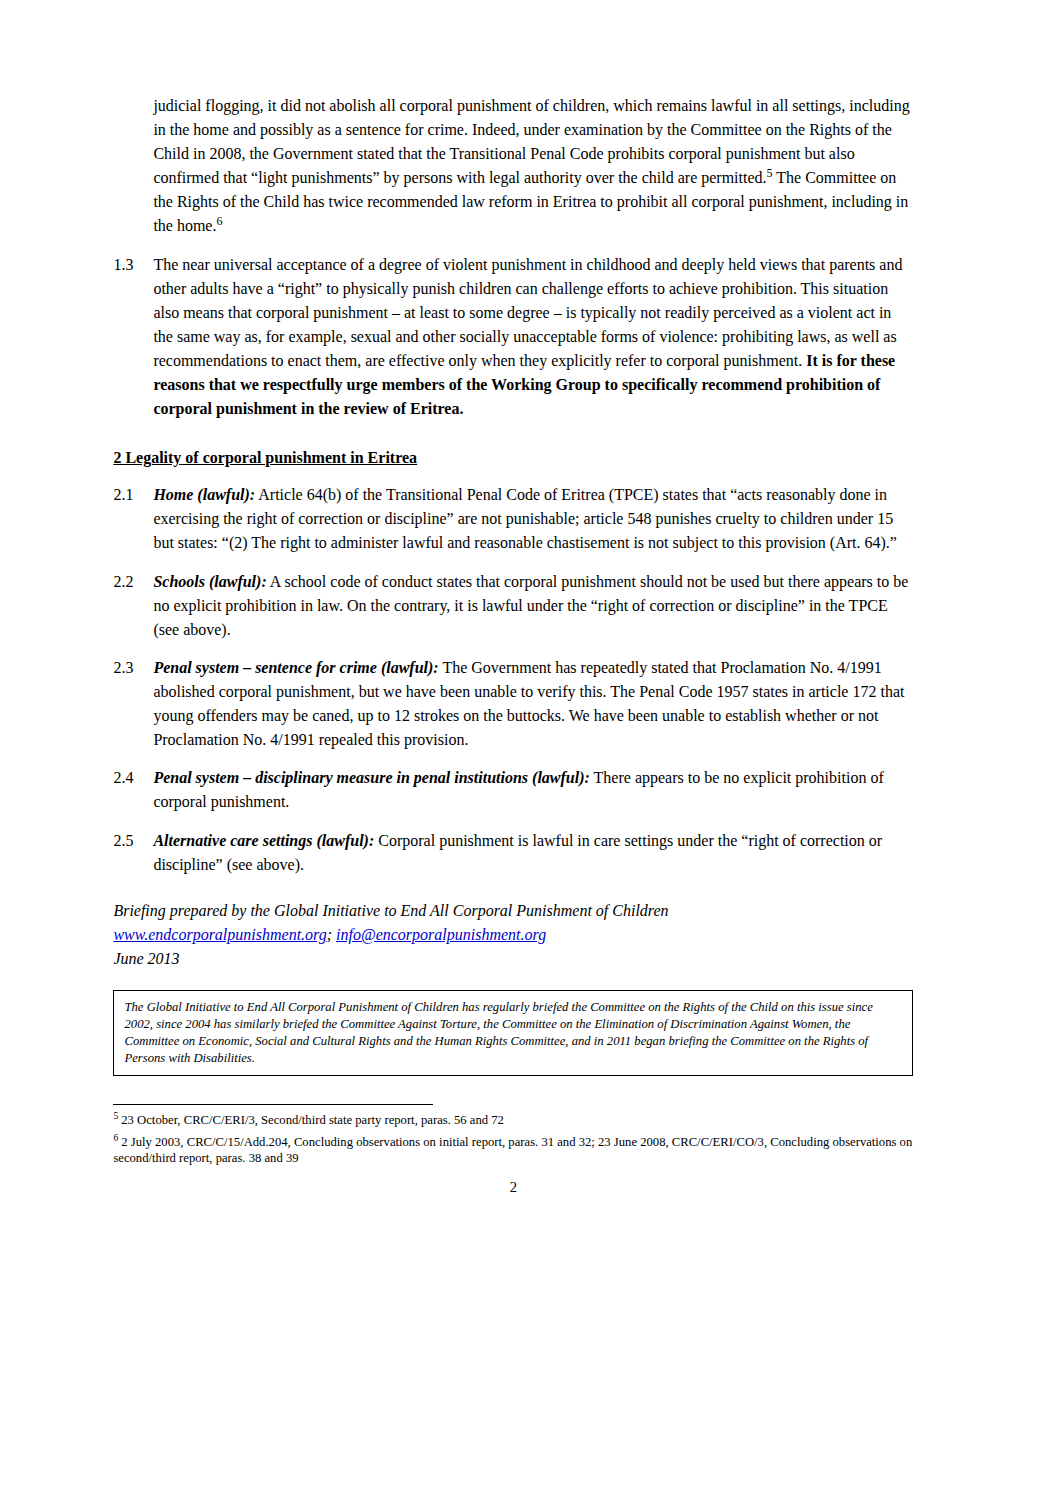judicial flogging, it did not abolish all corporal punishment of children, which remains lawful in all settings, including in the home and possibly as a sentence for crime. Indeed, under examination by the Committee on the Rights of the Child in 2008, the Government stated that the Transitional Penal Code prohibits corporal punishment but also confirmed that “light punishments” by persons with legal authority over the child are permitted.5 The Committee on the Rights of the Child has twice recommended law reform in Eritrea to prohibit all corporal punishment, including in the home.6
1.3 The near universal acceptance of a degree of violent punishment in childhood and deeply held views that parents and other adults have a “right” to physically punish children can challenge efforts to achieve prohibition. This situation also means that corporal punishment – at least to some degree – is typically not readily perceived as a violent act in the same way as, for example, sexual and other socially unacceptable forms of violence: prohibiting laws, as well as recommendations to enact them, are effective only when they explicitly refer to corporal punishment. It is for these reasons that we respectfully urge members of the Working Group to specifically recommend prohibition of corporal punishment in the review of Eritrea.
2 Legality of corporal punishment in Eritrea
2.1 Home (lawful): Article 64(b) of the Transitional Penal Code of Eritrea (TPCE) states that “acts reasonably done in exercising the right of correction or discipline” are not punishable; article 548 punishes cruelty to children under 15 but states: “(2) The right to administer lawful and reasonable chastisement is not subject to this provision (Art. 64).”
2.2 Schools (lawful): A school code of conduct states that corporal punishment should not be used but there appears to be no explicit prohibition in law. On the contrary, it is lawful under the “right of correction or discipline” in the TPCE (see above).
2.3 Penal system – sentence for crime (lawful): The Government has repeatedly stated that Proclamation No. 4/1991 abolished corporal punishment, but we have been unable to verify this. The Penal Code 1957 states in article 172 that young offenders may be caned, up to 12 strokes on the buttocks. We have been unable to establish whether or not Proclamation No. 4/1991 repealed this provision.
2.4 Penal system – disciplinary measure in penal institutions (lawful): There appears to be no explicit prohibition of corporal punishment.
2.5 Alternative care settings (lawful): Corporal punishment is lawful in care settings under the “right of correction or discipline” (see above).
Briefing prepared by the Global Initiative to End All Corporal Punishment of Children
www.endcorporalpunishment.org; info@encorporalpunishment.org
June 2013
The Global Initiative to End All Corporal Punishment of Children has regularly briefed the Committee on the Rights of the Child on this issue since 2002, since 2004 has similarly briefed the Committee Against Torture, the Committee on the Elimination of Discrimination Against Women, the Committee on Economic, Social and Cultural Rights and the Human Rights Committee, and in 2011 began briefing the Committee on the Rights of Persons with Disabilities.
5 23 October, CRC/C/ERI/3, Second/third state party report, paras. 56 and 72
6 2 July 2003, CRC/C/15/Add.204, Concluding observations on initial report, paras. 31 and 32; 23 June 2008, CRC/C/ERI/CO/3, Concluding observations on second/third report, paras. 38 and 39
2